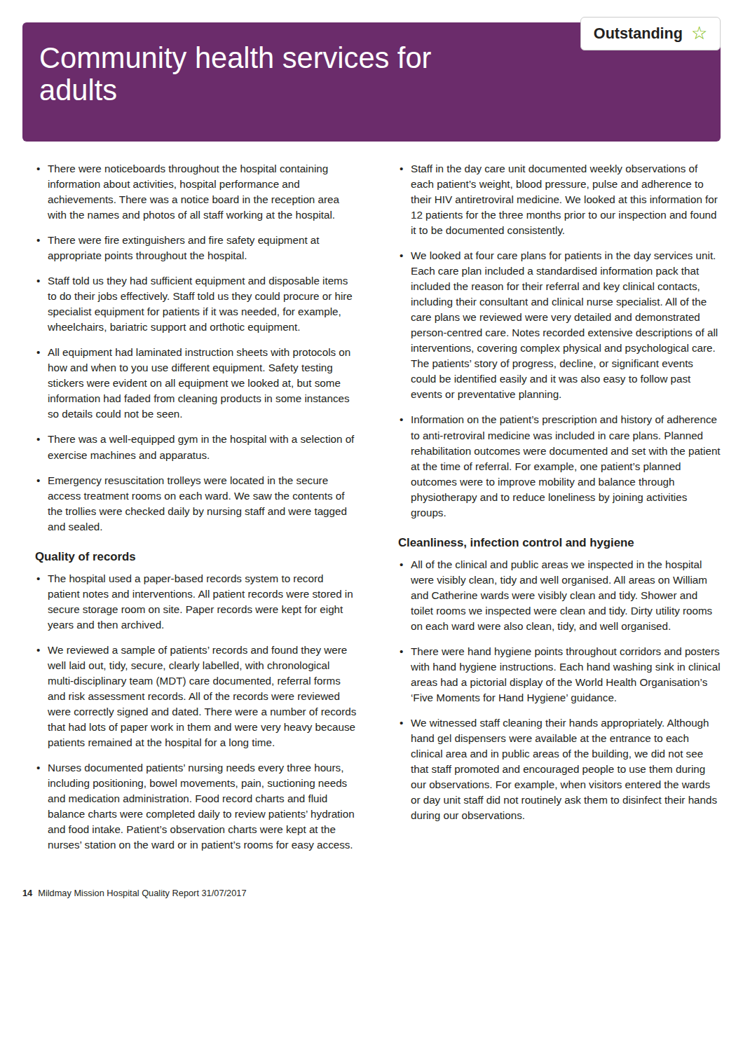Outstanding ☆
Community health services for adults
There were noticeboards throughout the hospital containing information about activities, hospital performance and achievements. There was a notice board in the reception area with the names and photos of all staff working at the hospital.
There were fire extinguishers and fire safety equipment at appropriate points throughout the hospital.
Staff told us they had sufficient equipment and disposable items to do their jobs effectively. Staff told us they could procure or hire specialist equipment for patients if it was needed, for example, wheelchairs, bariatric support and orthotic equipment.
All equipment had laminated instruction sheets with protocols on how and when to you use different equipment. Safety testing stickers were evident on all equipment we looked at, but some information had faded from cleaning products in some instances so details could not be seen.
There was a well-equipped gym in the hospital with a selection of exercise machines and apparatus.
Emergency resuscitation trolleys were located in the secure access treatment rooms on each ward. We saw the contents of the trollies were checked daily by nursing staff and were tagged and sealed.
Quality of records
The hospital used a paper-based records system to record patient notes and interventions. All patient records were stored in secure storage room on site. Paper records were kept for eight years and then archived.
We reviewed a sample of patients’ records and found they were well laid out, tidy, secure, clearly labelled, with chronological multi-disciplinary team (MDT) care documented, referral forms and risk assessment records. All of the records were reviewed were correctly signed and dated. There were a number of records that had lots of paper work in them and were very heavy because patients remained at the hospital for a long time.
Nurses documented patients’ nursing needs every three hours, including positioning, bowel movements, pain, suctioning needs and medication administration. Food record charts and fluid balance charts were completed daily to review patients’ hydration and food intake. Patient’s observation charts were kept at the nurses’ station on the ward or in patient’s rooms for easy access.
Staff in the day care unit documented weekly observations of each patient’s weight, blood pressure, pulse and adherence to their HIV antiretroviral medicine. We looked at this information for 12 patients for the three months prior to our inspection and found it to be documented consistently.
We looked at four care plans for patients in the day services unit. Each care plan included a standardised information pack that included the reason for their referral and key clinical contacts, including their consultant and clinical nurse specialist. All of the care plans we reviewed were very detailed and demonstrated person-centred care. Notes recorded extensive descriptions of all interventions, covering complex physical and psychological care. The patients’ story of progress, decline, or significant events could be identified easily and it was also easy to follow past events or preventative planning.
Information on the patient’s prescription and history of adherence to anti-retroviral medicine was included in care plans. Planned rehabilitation outcomes were documented and set with the patient at the time of referral. For example, one patient’s planned outcomes were to improve mobility and balance through physiotherapy and to reduce loneliness by joining activities groups.
Cleanliness, infection control and hygiene
All of the clinical and public areas we inspected in the hospital were visibly clean, tidy and well organised. All areas on William and Catherine wards were visibly clean and tidy. Shower and toilet rooms we inspected were clean and tidy. Dirty utility rooms on each ward were also clean, tidy, and well organised.
There were hand hygiene points throughout corridors and posters with hand hygiene instructions. Each hand washing sink in clinical areas had a pictorial display of the World Health Organisation’s ‘Five Moments for Hand Hygiene’ guidance.
We witnessed staff cleaning their hands appropriately. Although hand gel dispensers were available at the entrance to each clinical area and in public areas of the building, we did not see that staff promoted and encouraged people to use them during our observations. For example, when visitors entered the wards or day unit staff did not routinely ask them to disinfect their hands during our observations.
14 Mildmay Mission Hospital Quality Report 31/07/2017